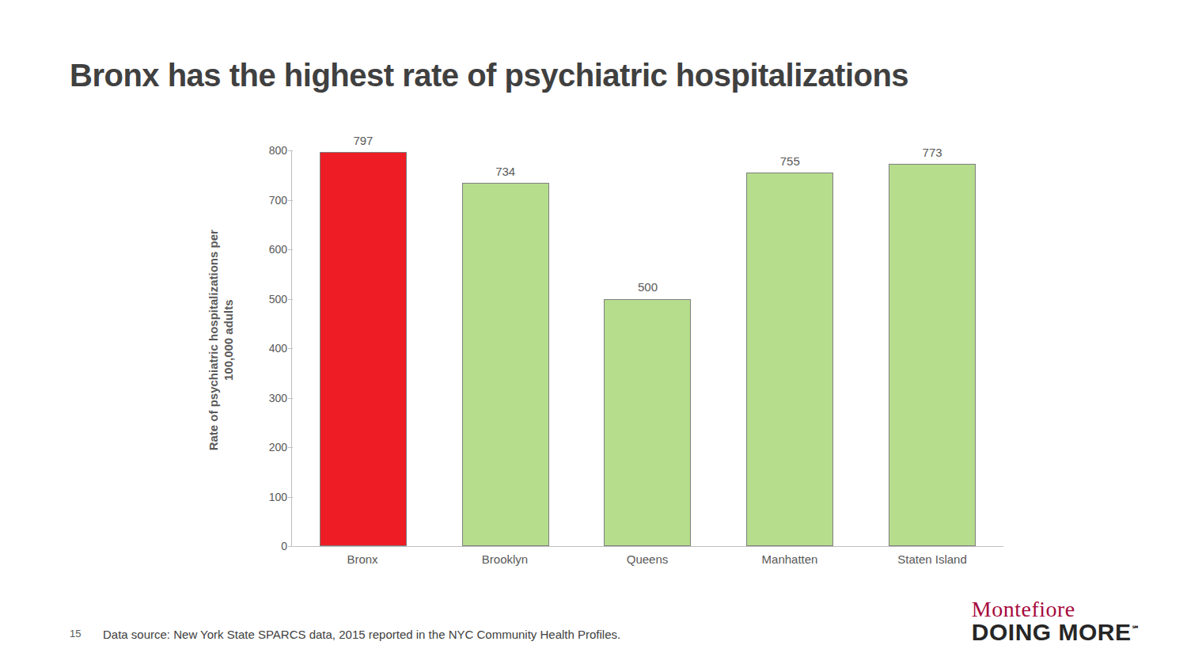Bronx has the highest rate of psychiatric hospitalizations
Rate of psychiatric hospitalizations per
100,000 adults
0
100
200
300
400
500
600
700
800
797
734
500
755
773
Bronx
Brooklyn
Queens
Manhatten
Staten Island
15
Data source: New York State SPARCS data, 2015 reported in the NYC Community Health Profiles.
Montefiore
DOING MORE℠